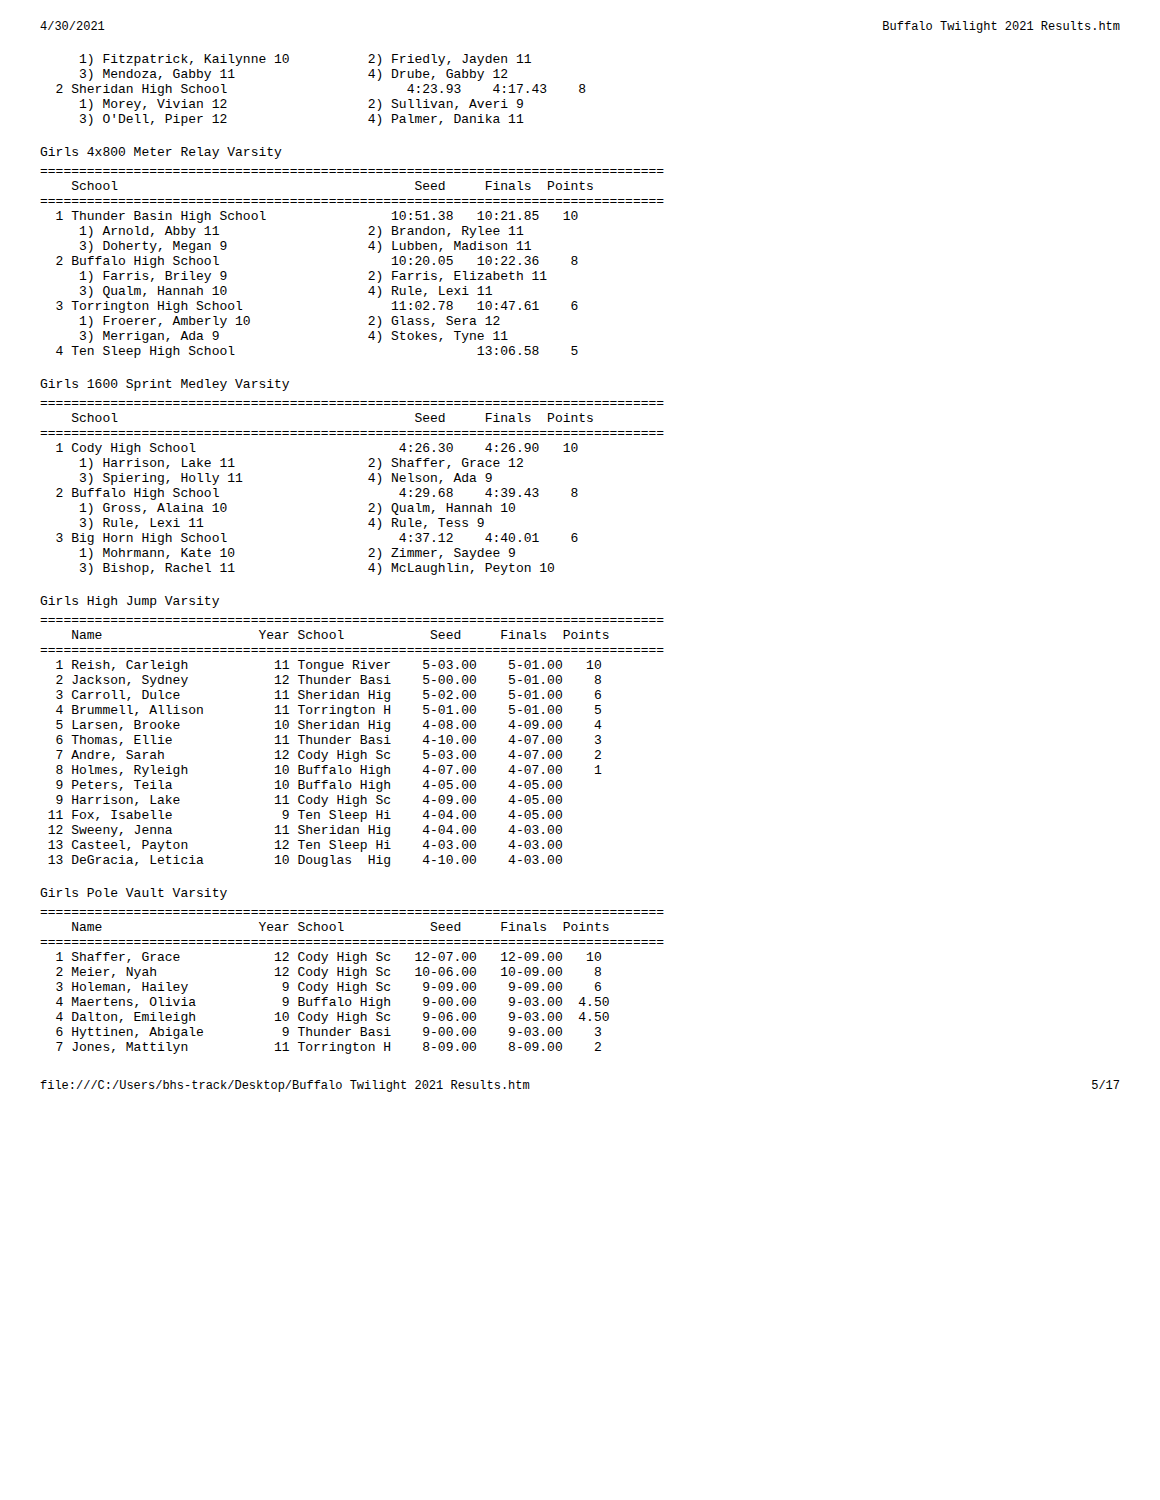4/30/2021 Buffalo Twilight 2021 Results.htm
     1) Fitzpatrick, Kailynne 10          2) Friedly, Jayden 11
     3) Mendoza, Gabby 11                 4) Drube, Gabby 12
  2 Sheridan High School                       4:23.93    4:17.43    8
     1) Morey, Vivian 12                  2) Sullivan, Averi 9
     3) O'Dell, Piper 12                  4) Palmer, Danika 11
Girls 4x800 Meter Relay Varsity
================================================================================
    School                                      Seed     Finals  Points
================================================================================
  1 Thunder Basin High School                10:51.38   10:21.85   10
     1) Arnold, Abby 11                   2) Brandon, Rylee 11
     3) Doherty, Megan 9                  4) Lubben, Madison 11
  2 Buffalo High School                      10:20.05   10:22.36    8
     1) Farris, Briley 9                  2) Farris, Elizabeth 11
     3) Qualm, Hannah 10                  4) Rule, Lexi 11
  3 Torrington High School                   11:02.78   10:47.61    6
     1) Froerer, Amberly 10               2) Glass, Sera 12
     3) Merrigan, Ada 9                   4) Stokes, Tyne 11
  4 Ten Sleep High School                               13:06.58    5
Girls 1600 Sprint Medley Varsity
================================================================================
    School                                      Seed     Finals  Points
================================================================================
  1 Cody High School                          4:26.30    4:26.90   10
     1) Harrison, Lake 11                 2) Shaffer, Grace 12
     3) Spiering, Holly 11                4) Nelson, Ada 9
  2 Buffalo High School                       4:29.68    4:39.43    8
     1) Gross, Alaina 10                  2) Qualm, Hannah 10
     3) Rule, Lexi 11                     4) Rule, Tess 9
  3 Big Horn High School                      4:37.12    4:40.01    6
     1) Mohrmann, Kate 10                 2) Zimmer, Saydee 9
     3) Bishop, Rachel 11                 4) McLaughlin, Peyton 10
Girls High Jump Varsity
================================================================================
    Name                    Year School           Seed     Finals  Points
================================================================================
  1 Reish, Carleigh           11 Tongue River    5-03.00    5-01.00   10
  2 Jackson, Sydney           12 Thunder Basi    5-00.00    5-01.00    8
  3 Carroll, Dulce            11 Sheridan Hig    5-02.00    5-01.00    6
  4 Brummell, Allison         11 Torrington H    5-01.00    5-01.00    5
  5 Larsen, Brooke            10 Sheridan Hig    4-08.00    4-09.00    4
  6 Thomas, Ellie             11 Thunder Basi    4-10.00    4-07.00    3
  7 Andre, Sarah              12 Cody High Sc    5-03.00    4-07.00    2
  8 Holmes, Ryleigh           10 Buffalo High    4-07.00    4-07.00    1
  9 Peters, Teila             10 Buffalo High    4-05.00    4-05.00
  9 Harrison, Lake            11 Cody High Sc    4-09.00    4-05.00
 11 Fox, Isabelle              9 Ten Sleep Hi    4-04.00    4-05.00
 12 Sweeny, Jenna             11 Sheridan Hig    4-04.00    4-03.00
 13 Casteel, Payton           12 Ten Sleep Hi    4-03.00    4-03.00
 13 DeGracia, Leticia         10 Douglas  Hig    4-10.00    4-03.00
Girls Pole Vault Varsity
================================================================================
    Name                    Year School           Seed     Finals  Points
================================================================================
  1 Shaffer, Grace            12 Cody High Sc   12-07.00   12-09.00   10
  2 Meier, Nyah               12 Cody High Sc   10-06.00   10-09.00    8
  3 Holeman, Hailey            9 Cody High Sc    9-09.00    9-09.00    6
  4 Maertens, Olivia           9 Buffalo High    9-00.00    9-03.00  4.50
  4 Dalton, Emileigh          10 Cody High Sc    9-06.00    9-03.00  4.50
  6 Hyttinen, Abigale          9 Thunder Basi    9-00.00    9-03.00    3
  7 Jones, Mattilyn           11 Torrington H    8-09.00    8-09.00    2
file:///C:/Users/bhs-track/Desktop/Buffalo Twilight 2021 Results.htm 5/17